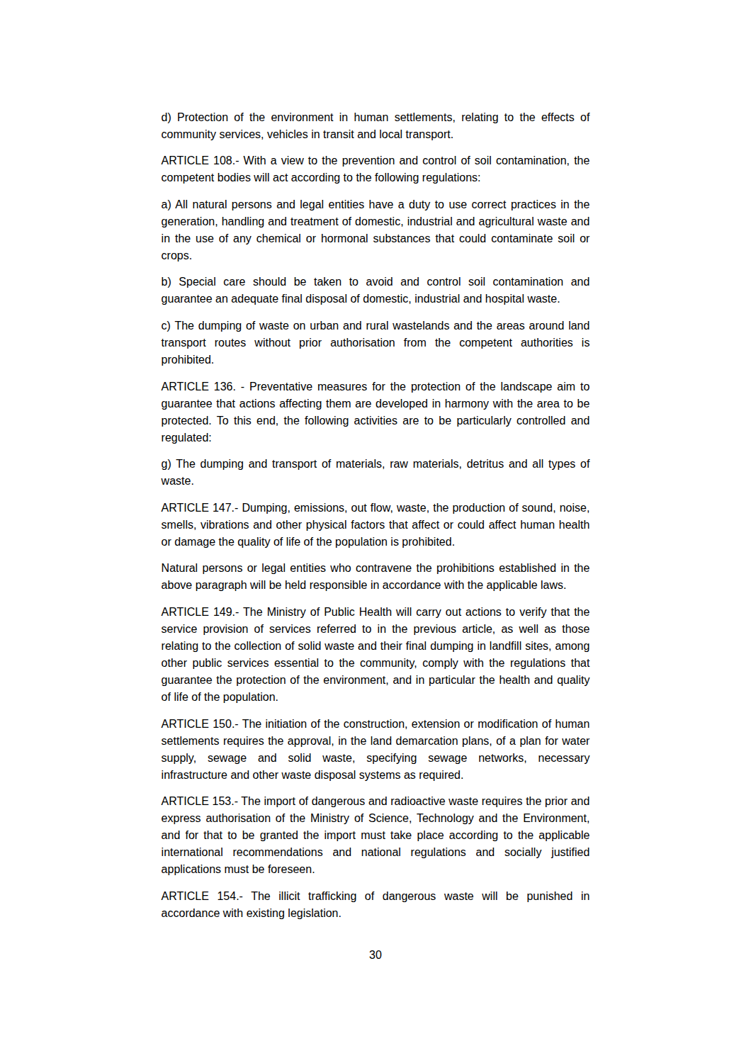d) Protection of the environment in human settlements, relating to the effects of community services, vehicles in transit and local transport.
ARTICLE 108.- With a view to the prevention and control of soil contamination, the competent bodies will act according to the following regulations:
a) All natural persons and legal entities have a duty to use correct practices in the generation, handling and treatment of domestic, industrial and agricultural waste and in the use of any chemical or hormonal substances that could contaminate soil or crops.
b) Special care should be taken to avoid and control soil contamination and guarantee an adequate final disposal of domestic, industrial and hospital waste.
c) The dumping of waste on urban and rural wastelands and the areas around land transport routes without prior authorisation from the competent authorities is prohibited.
ARTICLE 136. - Preventative measures for the protection of the landscape aim to guarantee that actions affecting them are developed in harmony with the area to be protected. To this end, the following activities are to be particularly controlled and regulated:
g) The dumping and transport of materials, raw materials, detritus and all types of waste.
ARTICLE 147.- Dumping, emissions, out flow, waste, the production of sound, noise, smells, vibrations and other physical factors that affect or could affect human health or damage the quality of life of the population is prohibited.
Natural persons or legal entities who contravene the prohibitions established in the above paragraph will be held responsible in accordance with the applicable laws.
ARTICLE 149.- The Ministry of Public Health will carry out actions to verify that the service provision of services referred to in the previous article, as well as those relating to the collection of solid waste and their final dumping in landfill sites, among other public services essential to the community, comply with the regulations that guarantee the protection of the environment, and in particular the health and quality of life of the population.
ARTICLE 150.- The initiation of the construction, extension or modification of human settlements requires the approval, in the land demarcation plans, of a plan for water supply, sewage and solid waste, specifying sewage networks, necessary infrastructure and other waste disposal systems as required.
ARTICLE 153.- The import of dangerous and radioactive waste requires the prior and express authorisation of the Ministry of Science, Technology and the Environment, and for that to be granted the import must take place according to the applicable international recommendations and national regulations and socially justified applications must be foreseen.
ARTICLE 154.- The illicit trafficking of dangerous waste will be punished in accordance with existing legislation.
30